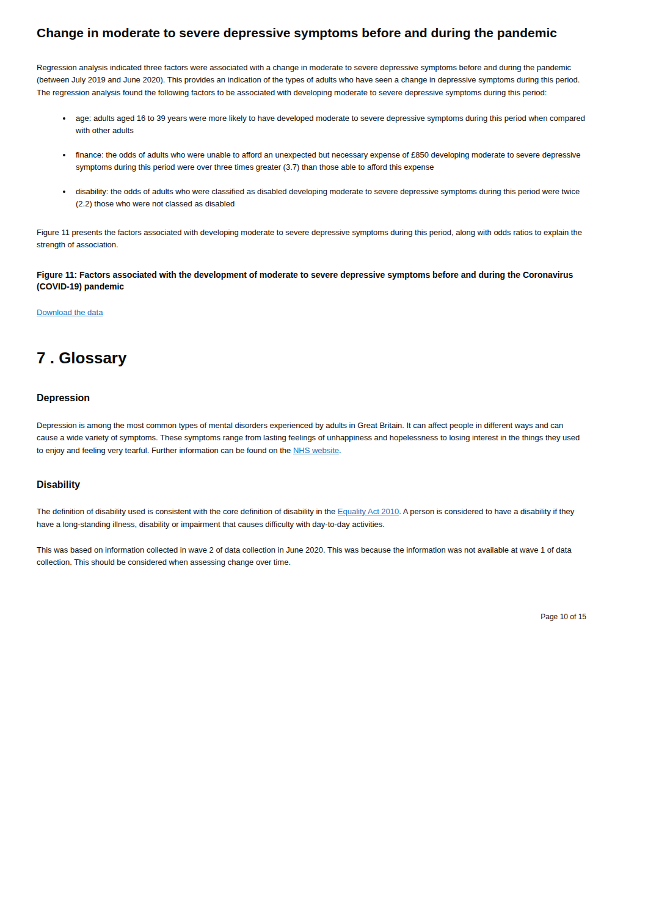Change in moderate to severe depressive symptoms before and during the pandemic
Regression analysis indicated three factors were associated with a change in moderate to severe depressive symptoms before and during the pandemic (between July 2019 and June 2020). This provides an indication of the types of adults who have seen a change in depressive symptoms during this period. The regression analysis found the following factors to be associated with developing moderate to severe depressive symptoms during this period:
age: adults aged 16 to 39 years were more likely to have developed moderate to severe depressive symptoms during this period when compared with other adults
finance: the odds of adults who were unable to afford an unexpected but necessary expense of £850 developing moderate to severe depressive symptoms during this period were over three times greater (3.7) than those able to afford this expense
disability: the odds of adults who were classified as disabled developing moderate to severe depressive symptoms during this period were twice (2.2) those who were not classed as disabled
Figure 11 presents the factors associated with developing moderate to severe depressive symptoms during this period, along with odds ratios to explain the strength of association.
Figure 11: Factors associated with the development of moderate to severe depressive symptoms before and during the Coronavirus (COVID-19) pandemic
Download the data
7 . Glossary
Depression
Depression is among the most common types of mental disorders experienced by adults in Great Britain. It can affect people in different ways and can cause a wide variety of symptoms. These symptoms range from lasting feelings of unhappiness and hopelessness to losing interest in the things they used to enjoy and feeling very tearful. Further information can be found on the NHS website.
Disability
The definition of disability used is consistent with the core definition of disability in the Equality Act 2010. A person is considered to have a disability if they have a long-standing illness, disability or impairment that causes difficulty with day-to-day activities.
This was based on information collected in wave 2 of data collection in June 2020. This was because the information was not available at wave 1 of data collection. This should be considered when assessing change over time.
Page 10 of 15